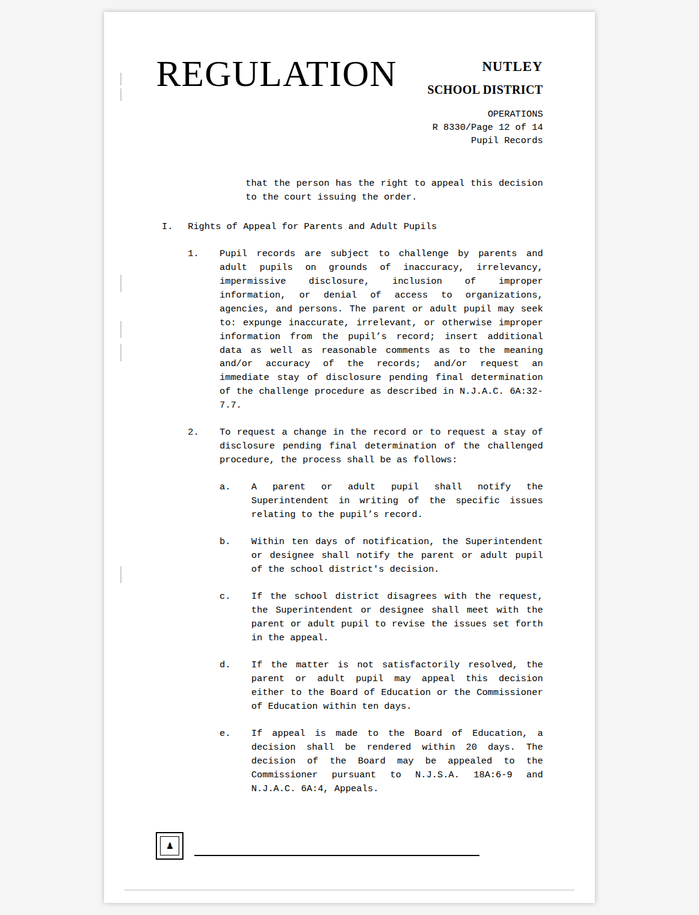REGULATION
NUTLEY
SCHOOL DISTRICT
OPERATIONS R 8330/Page 12 of 14 Pupil Records
that the person has the right to appeal this decision to the court issuing the order.
I.
Rights of Appeal for Parents and Adult Pupils
1.
Pupil records are subject to challenge by parents and adult pupils on grounds of inaccuracy, irrelevancy, impermissive disclosure, inclusion of improper information, or denial of access to organizations, agencies, and persons. The parent or adult pupil may seek to: expunge inaccurate, irrelevant, or otherwise improper information from the pupil’s record; insert additional data as well as reasonable comments as to the meaning and/or accuracy of the records; and/or request an immediate stay of disclosure pending final determination of the challenge procedure as described in N.J.A.C. 6A:32-7.7.
2.
To request a change in the record or to request a stay of disclosure pending final determination of the challenged procedure, the process shall be as follows:
a.
A parent or adult pupil shall notify the Superintendent in writing of the specific issues relating to the pupil’s record.
b.
Within ten days of notification, the Superintendent or designee shall notify the parent or adult pupil of the school district's decision.
c.
If the school district disagrees with the request, the Superintendent or designee shall meet with the parent or adult pupil to revise the issues set forth in the appeal.
d.
If the matter is not satisfactorily resolved, the parent or adult pupil may appeal this decision either to the Board of Education or the Commissioner of Education within ten days.
e.
If appeal is made to the Board of Education, a decision shall be rendered within 20 days. The decision of the Board may be appealed to the Commissioner pursuant to N.J.S.A. 18A:6-9 and N.J.A.C. 6A:4, Appeals.
♟